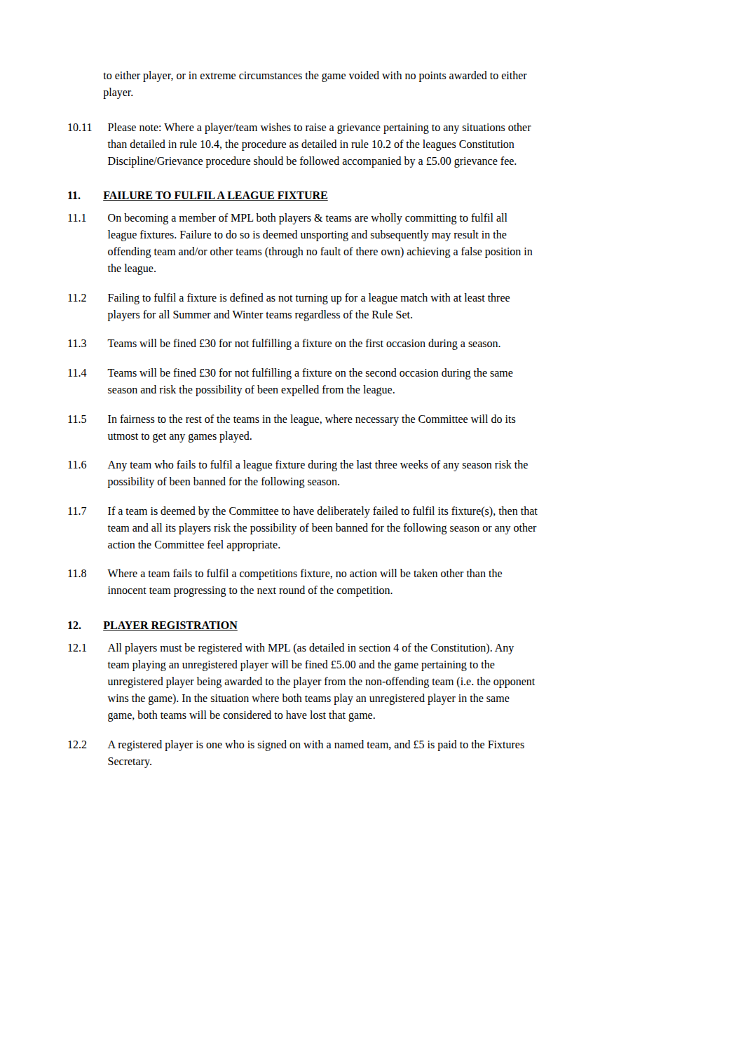to either player, or in extreme circumstances the game voided with no points awarded to either player.
10.11
Please note: Where a player/team wishes to raise a grievance pertaining to any situations other than detailed in rule 10.4, the procedure as detailed in rule 10.2 of the leagues Constitution Discipline/Grievance procedure should be followed accompanied by a £5.00 grievance fee.
11.
FAILURE TO FULFIL A LEAGUE FIXTURE
11.1
On becoming a member of MPL both players & teams are wholly committing to fulfil all league fixtures. Failure to do so is deemed unsporting and subsequently may result in the offending team and/or other teams (through no fault of there own) achieving a false position in the league.
11.2
Failing to fulfil a fixture is defined as not turning up for a league match with at least three players for all Summer and Winter teams regardless of the Rule Set.
11.3
Teams will be fined £30 for not fulfilling a fixture on the first occasion during a season.
11.4
Teams will be fined £30 for not fulfilling a fixture on the second occasion during the same season and risk the possibility of been expelled from the league.
11.5
In fairness to the rest of the teams in the league, where necessary the Committee will do its utmost to get any games played.
11.6
Any team who fails to fulfil a league fixture during the last three weeks of any season risk the possibility of been banned for the following season.
11.7
If a team is deemed by the Committee to have deliberately failed to fulfil its fixture(s), then that team and all its players risk the possibility of been banned for the following season or any other action the Committee feel appropriate.
11.8
Where a team fails to fulfil a competitions fixture, no action will be taken other than the innocent team progressing to the next round of the competition.
12.
PLAYER REGISTRATION
12.1
All players must be registered with MPL (as detailed in section 4 of the Constitution). Any team playing an unregistered player will be fined £5.00 and the game pertaining to the unregistered player being awarded to the player from the non-offending team (i.e. the opponent wins the game). In the situation where both teams play an unregistered player in the same game, both teams will be considered to have lost that game.
12.2
A registered player is one who is signed on with a named team, and £5 is paid to the Fixtures Secretary.